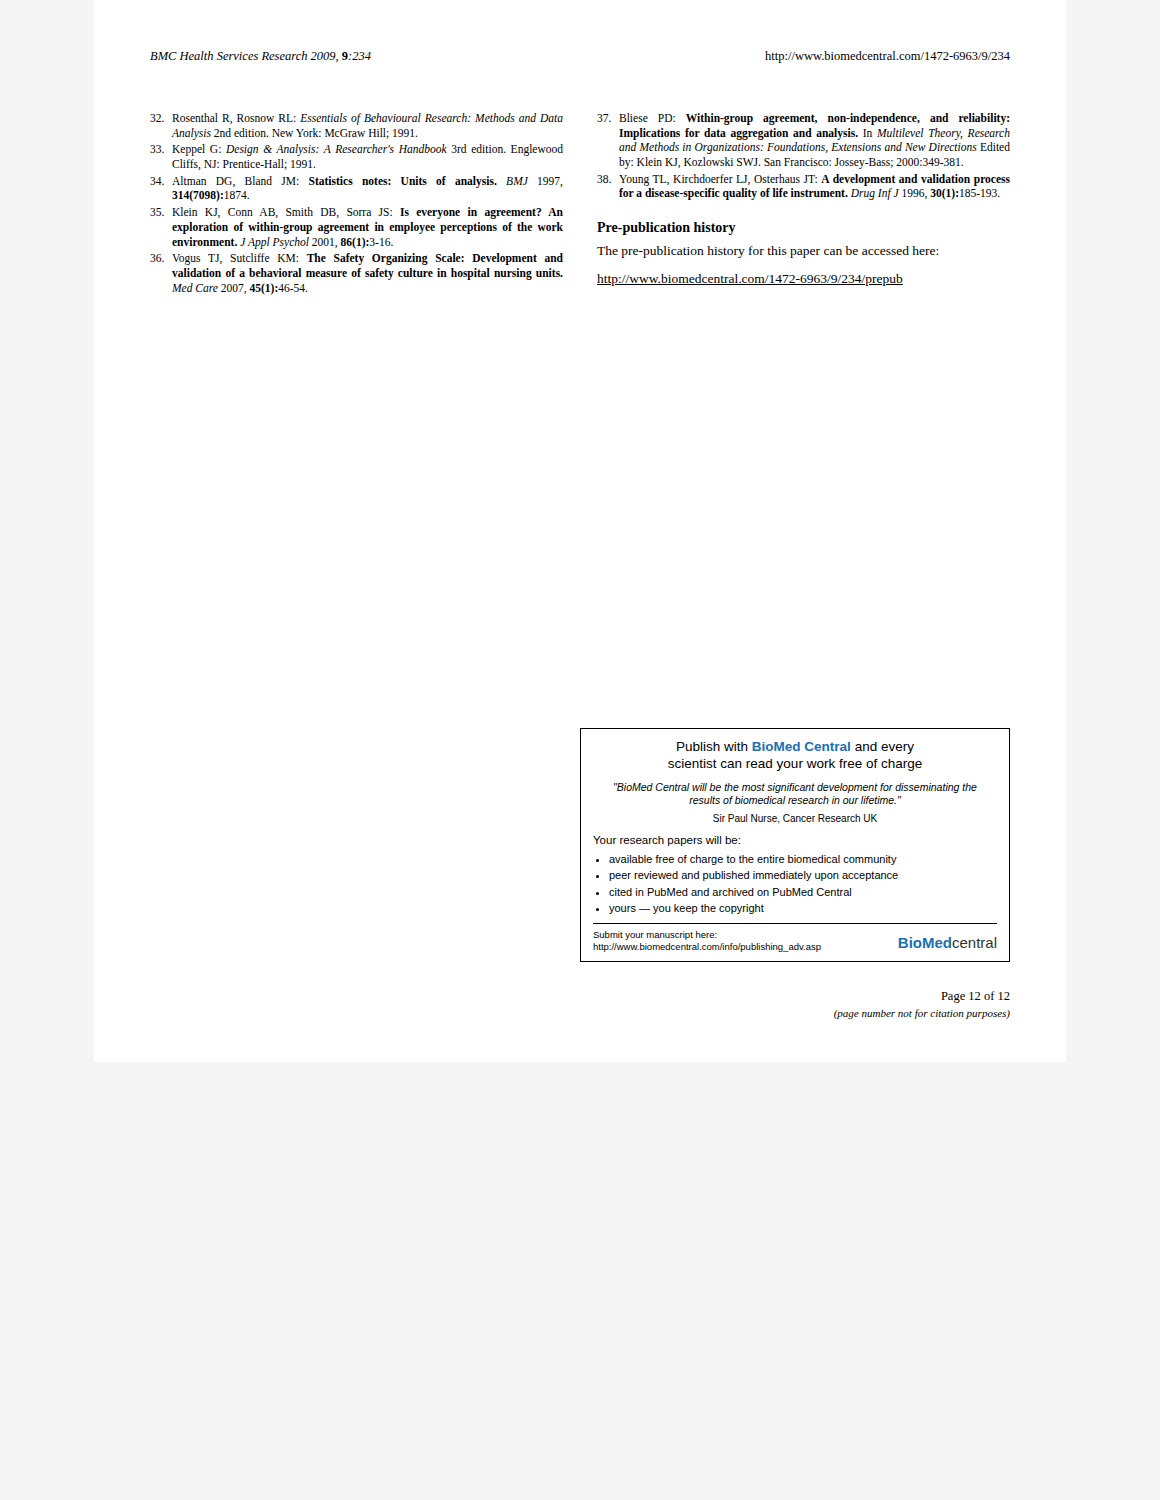BMC Health Services Research 2009, 9:234
http://www.biomedcentral.com/1472-6963/9/234
32. Rosenthal R, Rosnow RL: Essentials of Behavioural Research: Methods and Data Analysis 2nd edition. New York: McGraw Hill; 1991.
33. Keppel G: Design & Analysis: A Researcher's Handbook 3rd edition. Englewood Cliffs, NJ: Prentice-Hall; 1991.
34. Altman DG, Bland JM: Statistics notes: Units of analysis. BMJ 1997, 314(7098): 1874.
35. Klein KJ, Conn AB, Smith DB, Sorra JS: Is everyone in agreement? An exploration of within-group agreement in employee perceptions of the work environment. J Appl Psychol 2001, 86(1): 3-16.
36. Vogus TJ, Sutcliffe KM: The Safety Organizing Scale: Development and validation of a behavioral measure of safety culture in hospital nursing units. Med Care 2007, 45(1): 46-54.
37. Bliese PD: Within-group agreement, non-independence, and reliability: Implications for data aggregation and analysis. In Multilevel Theory, Research and Methods in Organizations: Foundations, Extensions and New Directions Edited by: Klein KJ, Kozlowski SWJ. San Francisco: Jossey-Bass; 2000:349-381.
38. Young TL, Kirchdoerfer LJ, Osterhaus JT: A development and validation process for a disease-specific quality of life instrument. Drug Inf J 1996, 30(1): 185-193.
Pre-publication history
The pre-publication history for this paper can be accessed here:
http://www.biomedcentral.com/1472-6963/9/234/prepub
Publish with BioMed Central and every
scientist can read your work free of charge
"BioMed Central will be the most significant development for disseminating the results of biomedical research in our lifetime."
Sir Paul Nurse, Cancer Research UK
Your research papers will be:
available free of charge to the entire biomedical community
peer reviewed and published immediately upon acceptance
cited in PubMed and archived on PubMed Central
yours — you keep the copyright
Submit your manuscript here:
http://www.biomedcentral.com/info/publishing_adv.asp
Bio Med central
Page 12 of 12
(page number not for citation purposes)